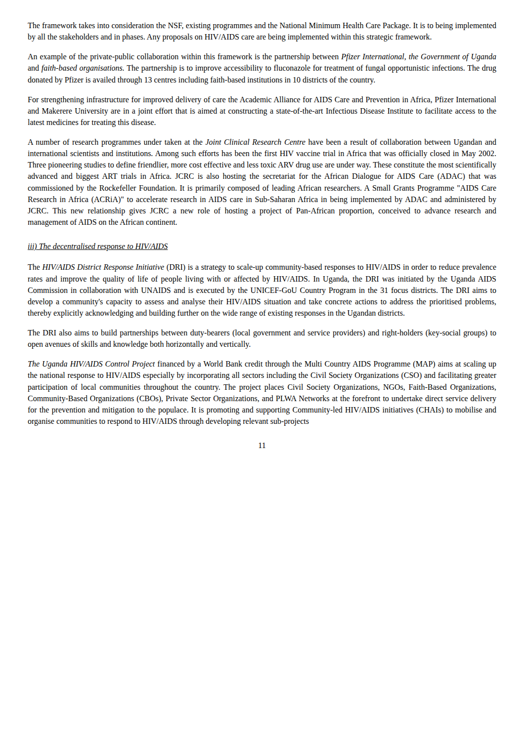The framework takes into consideration the NSF, existing programmes and the National Minimum Health Care Package. It is to being implemented by all the stakeholders and in phases. Any proposals on HIV/AIDS care are being implemented within this strategic framework.
An example of the private-public collaboration within this framework is the partnership between Pfizer International, the Government of Uganda and faith-based organisations. The partnership is to improve accessibility to fluconazole for treatment of fungal opportunistic infections. The drug donated by Pfizer is availed through 13 centres including faith-based institutions in 10 districts of the country.
For strengthening infrastructure for improved delivery of care the Academic Alliance for AIDS Care and Prevention in Africa, Pfizer International and Makerere University are in a joint effort that is aimed at constructing a state-of-the-art Infectious Disease Institute to facilitate access to the latest medicines for treating this disease.
A number of research programmes under taken at the Joint Clinical Research Centre have been a result of collaboration between Ugandan and international scientists and institutions. Among such efforts has been the first HIV vaccine trial in Africa that was officially closed in May 2002. Three pioneering studies to define friendlier, more cost effective and less toxic ARV drug use are under way. These constitute the most scientifically advanced and biggest ART trials in Africa. JCRC is also hosting the secretariat for the African Dialogue for AIDS Care (ADAC) that was commissioned by the Rockefeller Foundation. It is primarily composed of leading African researchers. A Small Grants Programme "AIDS Care Research in Africa (ACRiA)" to accelerate research in AIDS care in Sub-Saharan Africa in being implemented by ADAC and administered by JCRC. This new relationship gives JCRC a new role of hosting a project of Pan-African proportion, conceived to advance research and management of AIDS on the African continent.
iii) The decentralised response to HIV/AIDS
The HIV/AIDS District Response Initiative (DRI) is a strategy to scale-up community-based responses to HIV/AIDS in order to reduce prevalence rates and improve the quality of life of people living with or affected by HIV/AIDS. In Uganda, the DRI was initiated by the Uganda AIDS Commission in collaboration with UNAIDS and is executed by the UNICEF-GoU Country Program in the 31 focus districts. The DRI aims to develop a community's capacity to assess and analyse their HIV/AIDS situation and take concrete actions to address the prioritised problems, thereby explicitly acknowledging and building further on the wide range of existing responses in the Ugandan districts.
The DRI also aims to build partnerships between duty-bearers (local government and service providers) and right-holders (key-social groups) to open avenues of skills and knowledge both horizontally and vertically.
The Uganda HIV/AIDS Control Project financed by a World Bank credit through the Multi Country AIDS Programme (MAP) aims at scaling up the national response to HIV/AIDS especially by incorporating all sectors including the Civil Society Organizations (CSO) and facilitating greater participation of local communities throughout the country. The project places Civil Society Organizations, NGOs, Faith-Based Organizations, Community-Based Organizations (CBOs), Private Sector Organizations, and PLWA Networks at the forefront to undertake direct service delivery for the prevention and mitigation to the populace. It is promoting and supporting Community-led HIV/AIDS initiatives (CHAIs) to mobilise and organise communities to respond to HIV/AIDS through developing relevant sub-projects
11